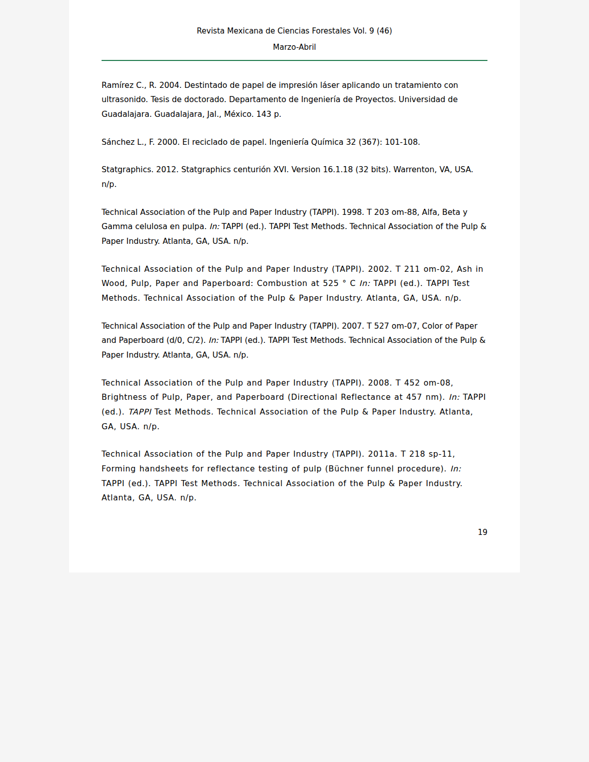Revista Mexicana de Ciencias Forestales Vol. 9 (46)
Marzo-Abril
Ramírez C., R. 2004. Destintado de papel de impresión láser aplicando un tratamiento con ultrasonido. Tesis de doctorado. Departamento de Ingeniería de Proyectos. Universidad de Guadalajara. Guadalajara, Jal., México. 143 p.
Sánchez L., F. 2000. El reciclado de papel. Ingeniería Química 32 (367): 101-108.
Statgraphics. 2012. Statgraphics centurión XVI. Version 16.1.18 (32 bits). Warrenton, VA, USA. n/p.
Technical Association of the Pulp and Paper Industry (TAPPI). 1998. T 203 om-88, Alfa, Beta y Gamma celulosa en pulpa. In: TAPPI (ed.). TAPPI Test Methods. Technical Association of the Pulp & Paper Industry. Atlanta, GA, USA. n/p.
Technical Association of the Pulp and Paper Industry (TAPPI). 2002. T 211 om-02, Ash in Wood, Pulp, Paper and Paperboard: Combustion at 525 ° C In: TAPPI (ed.). TAPPI Test Methods. Technical Association of the Pulp & Paper Industry. Atlanta, GA, USA. n/p.
Technical Association of the Pulp and Paper Industry (TAPPI). 2007. T 527 om-07, Color of Paper and Paperboard (d/0, C/2). In: TAPPI (ed.). TAPPI Test Methods. Technical Association of the Pulp & Paper Industry. Atlanta, GA, USA. n/p.
Technical Association of the Pulp and Paper Industry (TAPPI). 2008. T 452 om-08, Brightness of Pulp, Paper, and Paperboard (Directional Reflectance at 457 nm). In: TAPPI (ed.). TAPPI Test Methods. Technical Association of the Pulp & Paper Industry. Atlanta, GA, USA. n/p.
Technical Association of the Pulp and Paper Industry (TAPPI). 2011a. T 218 sp-11, Forming handsheets for reflectance testing of pulp (Büchner funnel procedure). In: TAPPI (ed.). TAPPI Test Methods. Technical Association of the Pulp & Paper Industry. Atlanta, GA, USA. n/p.
19